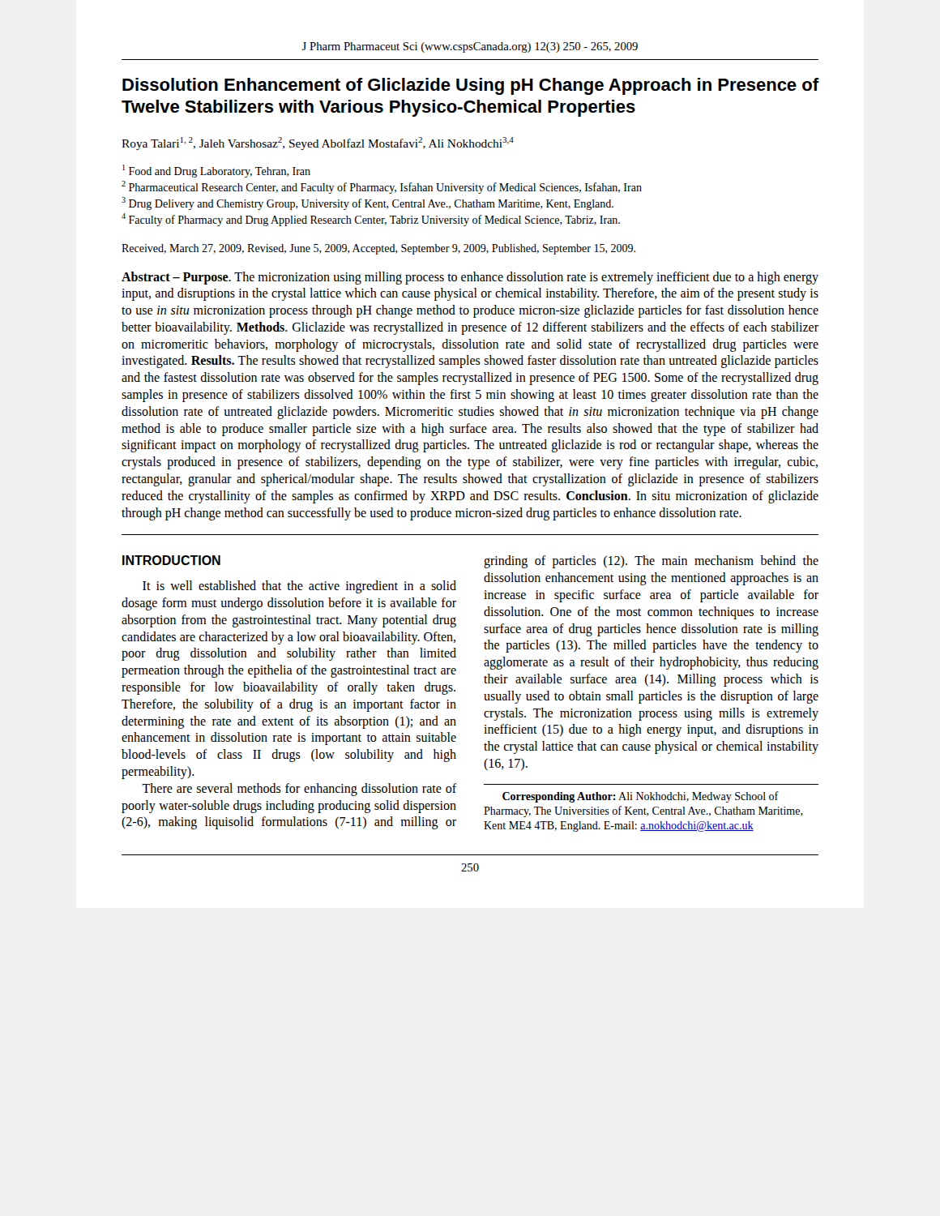J Pharm Pharmaceut Sci (www.cspsCanada.org) 12(3) 250 - 265, 2009
Dissolution Enhancement of Gliclazide Using pH Change Approach in Presence of Twelve Stabilizers with Various Physico-Chemical Properties
Roya Talari1, 2, Jaleh Varshosaz2, Seyed Abolfazl Mostafavi2, Ali Nokhodchi3,4
1 Food and Drug Laboratory, Tehran, Iran
2 Pharmaceutical Research Center, and Faculty of Pharmacy, Isfahan University of Medical Sciences, Isfahan, Iran
3 Drug Delivery and Chemistry Group, University of Kent, Central Ave., Chatham Maritime, Kent, England.
4 Faculty of Pharmacy and Drug Applied Research Center, Tabriz University of Medical Science, Tabriz, Iran.
Received, March 27, 2009, Revised, June 5, 2009, Accepted, September 9, 2009, Published, September 15, 2009.
Abstract – Purpose. The micronization using milling process to enhance dissolution rate is extremely inefficient due to a high energy input, and disruptions in the crystal lattice which can cause physical or chemical instability. Therefore, the aim of the present study is to use in situ micronization process through pH change method to produce micron-size gliclazide particles for fast dissolution hence better bioavailability. Methods. Gliclazide was recrystallized in presence of 12 different stabilizers and the effects of each stabilizer on micromeritic behaviors, morphology of microcrystals, dissolution rate and solid state of recrystallized drug particles were investigated. Results. The results showed that recrystallized samples showed faster dissolution rate than untreated gliclazide particles and the fastest dissolution rate was observed for the samples recrystallized in presence of PEG 1500. Some of the recrystallized drug samples in presence of stabilizers dissolved 100% within the first 5 min showing at least 10 times greater dissolution rate than the dissolution rate of untreated gliclazide powders. Micromeritic studies showed that in situ micronization technique via pH change method is able to produce smaller particle size with a high surface area. The results also showed that the type of stabilizer had significant impact on morphology of recrystallized drug particles. The untreated gliclazide is rod or rectangular shape, whereas the crystals produced in presence of stabilizers, depending on the type of stabilizer, were very fine particles with irregular, cubic, rectangular, granular and spherical/modular shape. The results showed that crystallization of gliclazide in presence of stabilizers reduced the crystallinity of the samples as confirmed by XRPD and DSC results. Conclusion. In situ micronization of gliclazide through pH change method can successfully be used to produce micron-sized drug particles to enhance dissolution rate.
INTRODUCTION
It is well established that the active ingredient in a solid dosage form must undergo dissolution before it is available for absorption from the gastrointestinal tract. Many potential drug candidates are characterized by a low oral bioavailability. Often, poor drug dissolution and solubility rather than limited permeation through the epithelia of the gastrointestinal tract are responsible for low bioavailability of orally taken drugs. Therefore, the solubility of a drug is an important factor in determining the rate and extent of its absorption (1); and an enhancement in dissolution rate is important to attain suitable blood-levels of class II drugs (low solubility and high permeability).
There are several methods for enhancing dissolution rate of poorly water-soluble drugs including producing solid dispersion (2-6), making liquisolid formulations (7-11) and milling or grinding of particles (12). The main mechanism behind the dissolution enhancement using the mentioned approaches is an increase in specific surface area of particle available for dissolution. One of the most common techniques to increase surface area of drug particles hence dissolution rate is milling the particles (13). The milled particles have the tendency to agglomerate as a result of their hydrophobicity, thus reducing their available surface area (14). Milling process which is usually used to obtain small particles is the disruption of large crystals. The micronization process using mills is extremely inefficient (15) due to a high energy input, and disruptions in the crystal lattice that can cause physical or chemical instability (16, 17).
Corresponding Author: Ali Nokhodchi, Medway School of Pharmacy, The Universities of Kent, Central Ave., Chatham Maritime, Kent ME4 4TB, England. E-mail: a.nokhodchi@kent.ac.uk
250